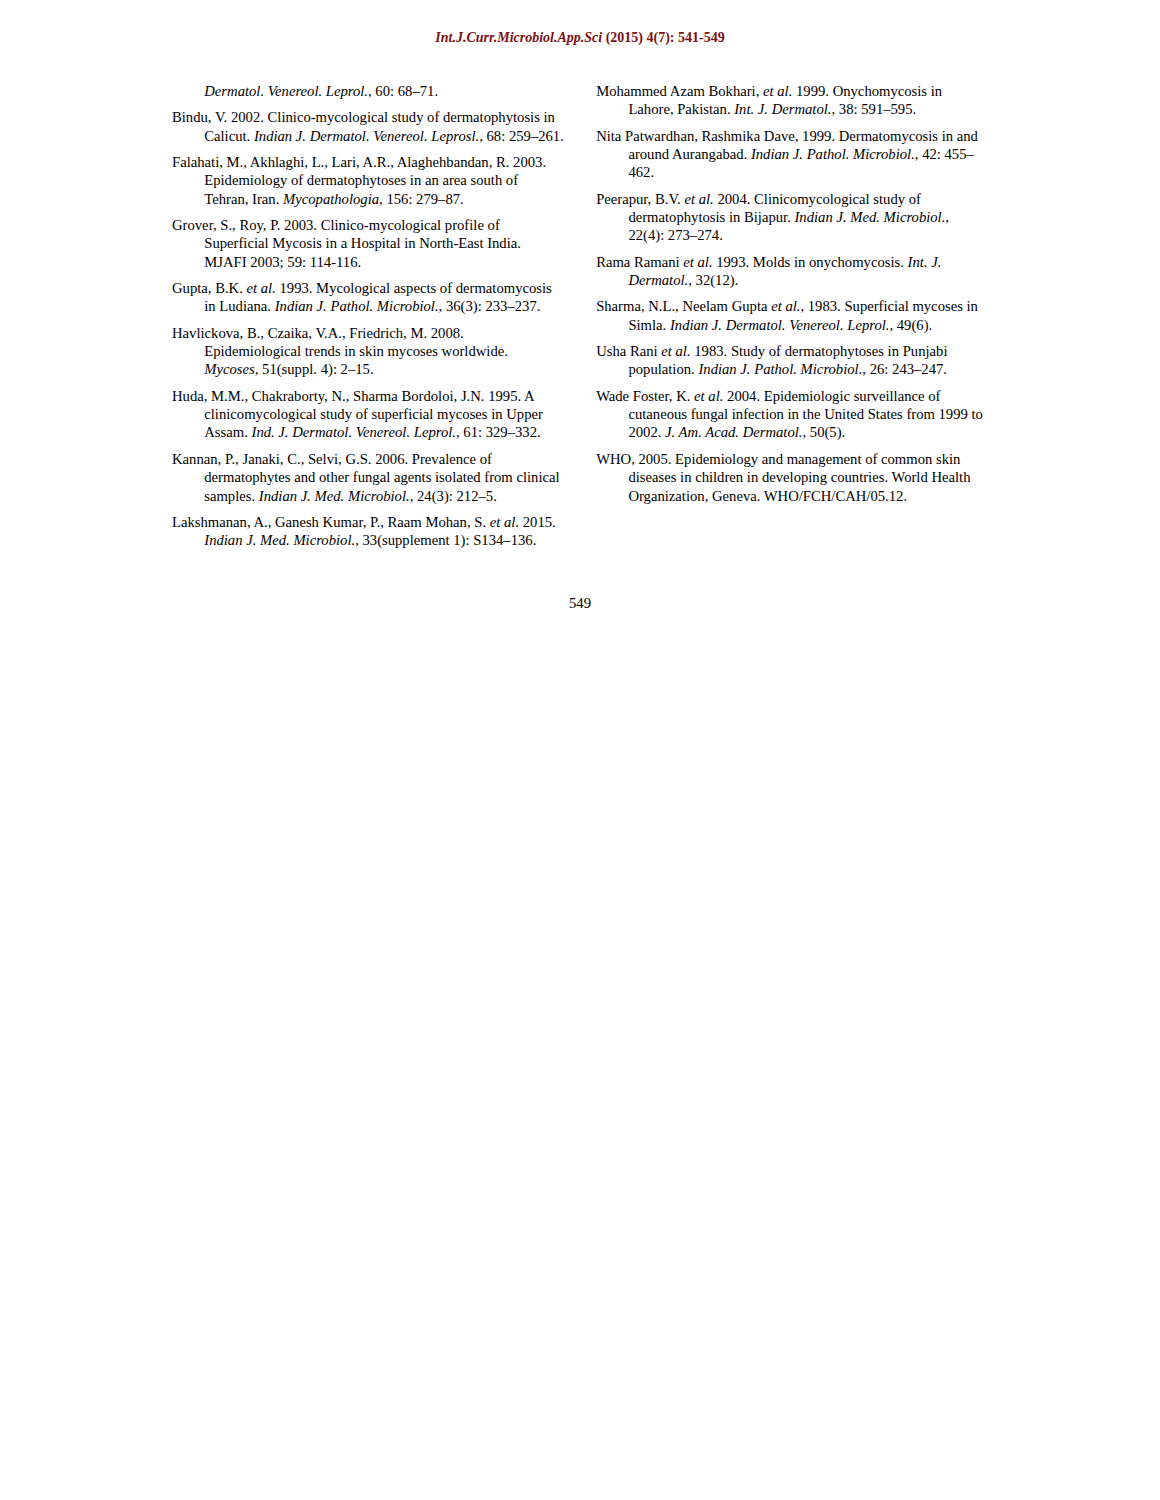Int.J.Curr.Microbiol.App.Sci (2015) 4(7): 541-549
Dermatol. Venereol. Leprol., 60: 68–71.
Bindu, V. 2002. Clinico-mycological study of dermatophytosis in Calicut. Indian J. Dermatol. Venereol. Leprosl., 68: 259–261.
Falahati, M., Akhlaghi, L., Lari, A.R., Alaghehbandan, R. 2003. Epidemiology of dermatophytoses in an area south of Tehran, Iran. Mycopathologia, 156: 279–87.
Grover, S., Roy, P. 2003. Clinico-mycological profile of Superficial Mycosis in a Hospital in North-East India. MJAFI 2003; 59: 114-116.
Gupta, B.K. et al. 1993. Mycological aspects of dermatomycosis in Ludiana. Indian J. Pathol. Microbiol., 36(3): 233–237.
Havlickova, B., Czaika, V.A., Friedrich, M. 2008. Epidemiological trends in skin mycoses worldwide. Mycoses, 51(suppl. 4): 2–15.
Huda, M.M., Chakraborty, N., Sharma Bordoloi, J.N. 1995. A clinicomycological study of superficial mycoses in Upper Assam. Ind. J. Dermatol. Venereol. Leprol., 61: 329–332.
Kannan, P., Janaki, C., Selvi, G.S. 2006. Prevalence of dermatophytes and other fungal agents isolated from clinical samples. Indian J. Med. Microbiol., 24(3): 212–5.
Lakshmanan, A., Ganesh Kumar, P., Raam Mohan, S. et al. 2015. Indian J. Med. Microbiol., 33(supplement 1): S134–136.
Mohammed Azam Bokhari, et al. 1999. Onychomycosis in Lahore, Pakistan. Int. J. Dermatol., 38: 591–595.
Nita Patwardhan, Rashmika Dave, 1999. Dermatomycosis in and around Aurangabad. Indian J. Pathol. Microbiol., 42: 455–462.
Peerapur, B.V. et al. 2004. Clinicomycological study of dermatophytosis in Bijapur. Indian J. Med. Microbiol., 22(4): 273–274.
Rama Ramani et al. 1993. Molds in onychomycosis. Int. J. Dermatol., 32(12).
Sharma, N.L., Neelam Gupta et al., 1983. Superficial mycoses in Simla. Indian J. Dermatol. Venereol. Leprol., 49(6).
Usha Rani et al. 1983. Study of dermatophytoses in Punjabi population. Indian J. Pathol. Microbiol., 26: 243–247.
Wade Foster, K. et al. 2004. Epidemiologic surveillance of cutaneous fungal infection in the United States from 1999 to 2002. J. Am. Acad. Dermatol., 50(5).
WHO, 2005. Epidemiology and management of common skin diseases in children in developing countries. World Health Organization, Geneva. WHO/FCH/CAH/05.12.
549